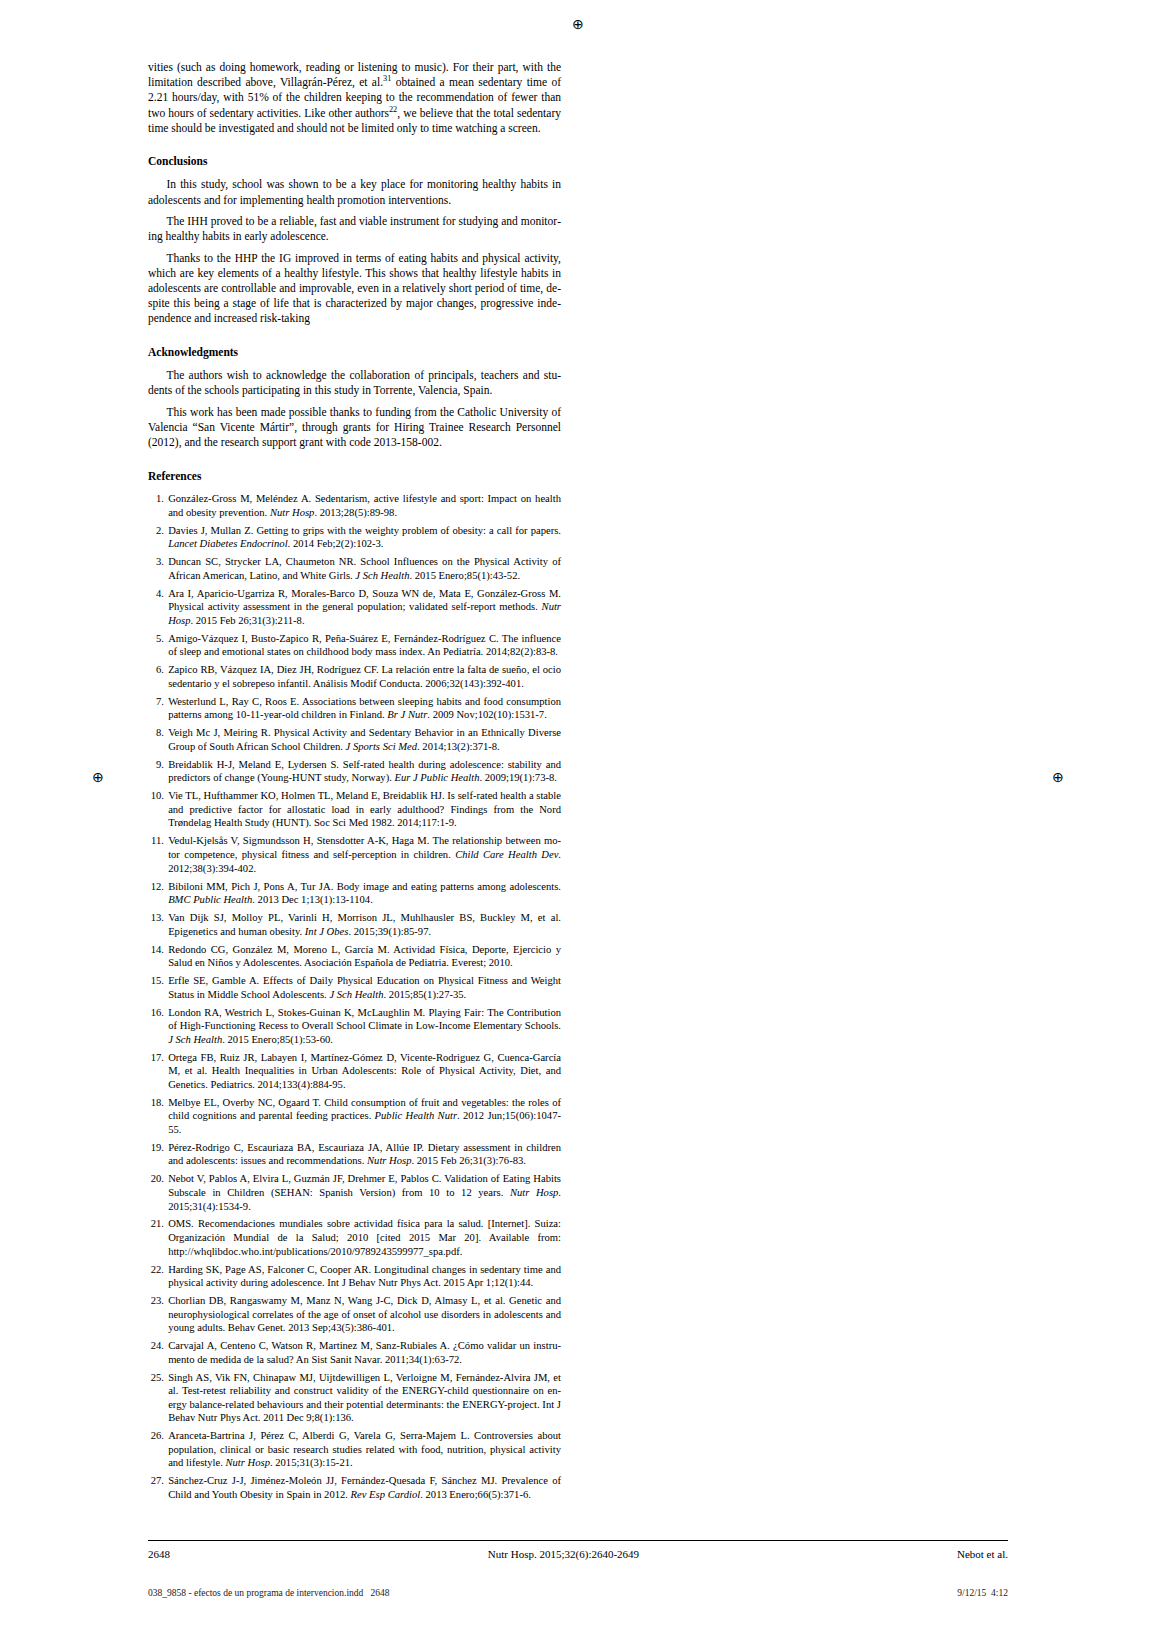⊕
⊕
⊕
vities (such as doing homework, reading or listening to music). For their part, with the limitation described above, Villagrán-Pérez, et al.31 obtained a mean sedentary time of 2.21 hours/day, with 51% of the children keeping to the recommendation of fewer than two hours of sedentary activities. Like other authors22, we believe that the total sedentary time should be investigated and should not be limited only to time watching a screen.
Conclusions
In this study, school was shown to be a key place for monitoring healthy habits in adolescents and for implementing health promotion interventions.
The IHH proved to be a reliable, fast and viable instrument for studying and monitoring healthy habits in early adolescence.
Thanks to the HHP the IG improved in terms of eating habits and physical activity, which are key elements of a healthy lifestyle. This shows that healthy lifestyle habits in adolescents are controllable and improvable, even in a relatively short period of time, despite this being a stage of life that is characterized by major changes, progressive independence and increased risk-taking
Acknowledgments
The authors wish to acknowledge the collaboration of principals, teachers and students of the schools participating in this study in Torrente, Valencia, Spain.
This work has been made possible thanks to funding from the Catholic University of Valencia “San Vicente Mártir”, through grants for Hiring Trainee Research Personnel (2012), and the research support grant with code 2013-158-002.
References
González-Gross M, Meléndez A. Sedentarism, active lifestyle and sport: Impact on health and obesity prevention. Nutr Hosp. 2013;28(5):89-98.
Davies J, Mullan Z. Getting to grips with the weighty problem of obesity: a call for papers. Lancet Diabetes Endocrinol. 2014 Feb;2(2):102-3.
Duncan SC, Strycker LA, Chaumeton NR. School Influences on the Physical Activity of African American, Latino, and White Girls. J Sch Health. 2015 Enero;85(1):43-52.
Ara I, Aparicio-Ugarriza R, Morales-Barco D, Souza WN de, Mata E, González-Gross M. Physical activity assessment in the general population; validated self-report methods. Nutr Hosp. 2015 Feb 26;31(3):211-8.
Amigo-Vázquez I, Busto-Zapico R, Peña-Suárez E, Fernández-Rodríguez C. The influence of sleep and emotional states on childhood body mass index. An Pediatría. 2014;82(2):83-8.
Zapico RB, Vázquez IA, Diez JH, Rodríguez CF. La relación entre la falta de sueño, el ocio sedentario y el sobrepeso infantil. Análisis Modif Conducta. 2006;32(143):392-401.
Westerlund L, Ray C, Roos E. Associations between sleeping habits and food consumption patterns among 10-11-year-old children in Finland. Br J Nutr. 2009 Nov;102(10):1531-7.
Veigh Mc J, Meiring R. Physical Activity and Sedentary Behavior in an Ethnically Diverse Group of South African School Children. J Sports Sci Med. 2014;13(2):371-8.
Breidablik H-J, Meland E, Lydersen S. Self-rated health during adolescence: stability and predictors of change (Young-HUNT study, Norway). Eur J Public Health. 2009;19(1):73-8.
Vie TL, Hufthammer KO, Holmen TL, Meland E, Breidablik HJ. Is self-rated health a stable and predictive factor for allostatic load in early adulthood? Findings from the Nord Trøndelag Health Study (HUNT). Soc Sci Med 1982. 2014;117:1-9.
Vedul-Kjelsås V, Sigmundsson H, Stensdotter A-K, Haga M. The relationship between motor competence, physical fitness and self-perception in children. Child Care Health Dev. 2012;38(3):394-402.
Bibiloni MM, Pich J, Pons A, Tur JA. Body image and eating patterns among adolescents. BMC Public Health. 2013 Dec 1;13(1):13-1104.
Van Dijk SJ, Molloy PL, Varinli H, Morrison JL, Muhlhausler BS, Buckley M, et al. Epigenetics and human obesity. Int J Obes. 2015;39(1):85-97.
Redondo CG, González M, Moreno L, García M. Actividad Física, Deporte, Ejercicio y Salud en Niños y Adolescentes. Asociación Española de Pediatria. Everest; 2010.
Erfle SE, Gamble A. Effects of Daily Physical Education on Physical Fitness and Weight Status in Middle School Adolescents. J Sch Health. 2015;85(1):27-35.
London RA, Westrich L, Stokes-Guinan K, McLaughlin M. Playing Fair: The Contribution of High-Functioning Recess to Overall School Climate in Low-Income Elementary Schools. J Sch Health. 2015 Enero;85(1):53-60.
Ortega FB, Ruiz JR, Labayen I, Martínez-Gómez D, Vicente-Rodriguez G, Cuenca-García M, et al. Health Inequalities in Urban Adolescents: Role of Physical Activity, Diet, and Genetics. Pediatrics. 2014;133(4):884-95.
Melbye EL, Overby NC, Ogaard T. Child consumption of fruit and vegetables: the roles of child cognitions and parental feeding practices. Public Health Nutr. 2012 Jun;15(06):1047-55.
Pérez-Rodrigo C, Escauriaza BA, Escauriaza JA, Allúe IP. Dietary assessment in children and adolescents: issues and recommendations. Nutr Hosp. 2015 Feb 26;31(3):76-83.
Nebot V, Pablos A, Elvira L, Guzmán JF, Drehmer E, Pablos C. Validation of Eating Habits Subscale in Children (SEHAN: Spanish Version) from 10 to 12 years. Nutr Hosp. 2015;31(4):1534-9.
OMS. Recomendaciones mundiales sobre actividad física para la salud. [Internet]. Suiza: Organización Mundial de la Salud; 2010 [cited 2015 Mar 20]. Available from: http://whqlibdoc.who.int/publications/2010/9789243599977_spa.pdf.
Harding SK, Page AS, Falconer C, Cooper AR. Longitudinal changes in sedentary time and physical activity during adolescence. Int J Behav Nutr Phys Act. 2015 Apr 1;12(1):44.
Chorlian DB, Rangaswamy M, Manz N, Wang J-C, Dick D, Almasy L, et al. Genetic and neurophysiological correlates of the age of onset of alcohol use disorders in adolescents and young adults. Behav Genet. 2013 Sep;43(5):386-401.
Carvajal A, Centeno C, Watson R, Martinez M, Sanz-Rubiales A. ¿Cómo validar un instrumento de medida de la salud? An Sist Sanit Navar. 2011;34(1):63-72.
Singh AS, Vik FN, Chinapaw MJ, Uijtdewilligen L, Verloigne M, Fernández-Alvira JM, et al. Test-retest reliability and construct validity of the ENERGY-child questionnaire on energy balance-related behaviours and their potential determinants: the ENERGY-project. Int J Behav Nutr Phys Act. 2011 Dec 9;8(1):136.
Aranceta-Bartrina J, Pérez C, Alberdi G, Varela G, Serra-Majem L. Controversies about population, clinical or basic research studies related with food, nutrition, physical activity and lifestyle. Nutr Hosp. 2015;31(3):15-21.
Sánchez-Cruz J-J, Jiménez-Moleón JJ, Fernández-Quesada F, Sánchez MJ. Prevalence of Child and Youth Obesity in Spain in 2012. Rev Esp Cardiol. 2013 Enero;66(5):371-6.
2648
Nutr Hosp. 2015;32(6):2640-2649
Nebot et al.
038_9858 - efectos de un programa de intervencion.indd 2648
9/12/15 4:12